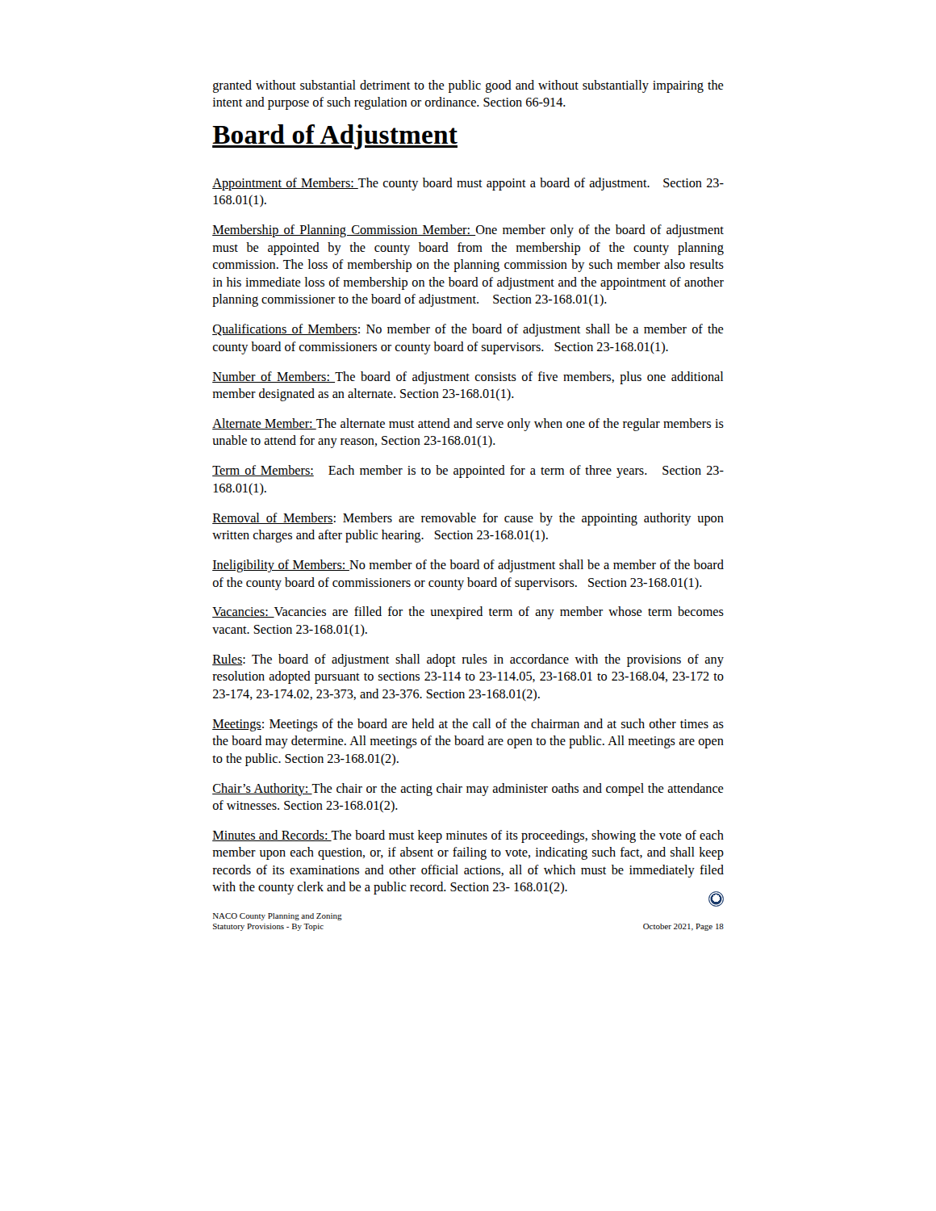granted without substantial detriment to the public good and without substantially impairing the intent and purpose of such regulation or ordinance. Section 66-914.
Board of Adjustment
Appointment of Members: The county board must appoint a board of adjustment. Section 23-168.01(1).
Membership of Planning Commission Member: One member only of the board of adjustment must be appointed by the county board from the membership of the county planning commission. The loss of membership on the planning commission by such member also results in his immediate loss of membership on the board of adjustment and the appointment of another planning commissioner to the board of adjustment. Section 23-168.01(1).
Qualifications of Members: No member of the board of adjustment shall be a member of the county board of commissioners or county board of supervisors. Section 23-168.01(1).
Number of Members: The board of adjustment consists of five members, plus one additional member designated as an alternate. Section 23-168.01(1).
Alternate Member: The alternate must attend and serve only when one of the regular members is unable to attend for any reason, Section 23-168.01(1).
Term of Members: Each member is to be appointed for a term of three years. Section 23-168.01(1).
Removal of Members: Members are removable for cause by the appointing authority upon written charges and after public hearing. Section 23-168.01(1).
Ineligibility of Members: No member of the board of adjustment shall be a member of the board of the county board of commissioners or county board of supervisors. Section 23-168.01(1).
Vacancies: Vacancies are filled for the unexpired term of any member whose term becomes vacant. Section 23-168.01(1).
Rules: The board of adjustment shall adopt rules in accordance with the provisions of any resolution adopted pursuant to sections 23-114 to 23-114.05, 23-168.01 to 23-168.04, 23-172 to 23-174, 23-174.02, 23-373, and 23-376. Section 23-168.01(2).
Meetings: Meetings of the board are held at the call of the chairman and at such other times as the board may determine. All meetings of the board are open to the public. All meetings are open to the public. Section 23-168.01(2).
Chair’s Authority: The chair or the acting chair may administer oaths and compel the attendance of witnesses. Section 23-168.01(2).
Minutes and Records: The board must keep minutes of its proceedings, showing the vote of each member upon each question, or, if absent or failing to vote, indicating such fact, and shall keep records of its examinations and other official actions, all of which must be immediately filed with the county clerk and be a public record. Section 23- 168.01(2).
NACO County Planning and Zoning
Statutory Provisions - By Topic
October 2021, Page 18